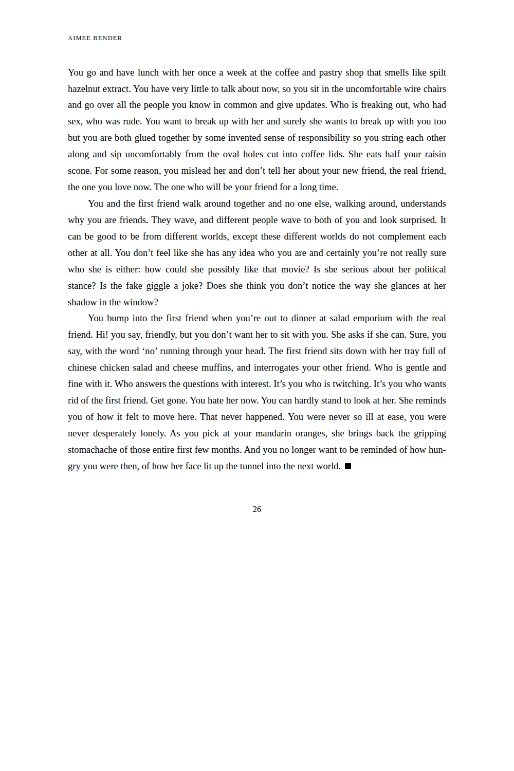Aimee Bender
You go and have lunch with her once a week at the coffee and pastry shop that smells like spilt hazelnut extract. You have very little to talk about now, so you sit in the uncomfortable wire chairs and go over all the people you know in common and give updates. Who is freaking out, who had sex, who was rude. You want to break up with her and surely she wants to break up with you too but you are both glued together by some invented sense of responsibility so you string each other along and sip uncomfortably from the oval holes cut into coffee lids. She eats half your raisin scone. For some reason, you mislead her and don’t tell her about your new friend, the real friend, the one you love now. The one who will be your friend for a long time.
You and the first friend walk around together and no one else, walking around, understands why you are friends. They wave, and different people wave to both of you and look surprised. It can be good to be from different worlds, except these different worlds do not complement each other at all. You don’t feel like she has any idea who you are and certainly you’re not really sure who she is either: how could she possibly like that movie? Is she serious about her political stance? Is the fake giggle a joke? Does she think you don’t notice the way she glances at her shadow in the window?
You bump into the first friend when you’re out to dinner at salad emporium with the real friend. Hi! you say, friendly, but you don’t want her to sit with you. She asks if she can. Sure, you say, with the word ‘no’ running through your head. The first friend sits down with her tray full of chinese chicken salad and cheese muffins, and interrogates your other friend. Who is gentle and fine with it. Who answers the questions with interest. It’s you who is twitching. It’s you who wants rid of the first friend. Get gone. You hate her now. You can hardly stand to look at her. She reminds you of how it felt to move here. That never happened. You were never so ill at ease, you were never desperately lonely. As you pick at your mandarin oranges, she brings back the gripping stomachache of those entire first few months. And you no longer want to be reminded of how hungry you were then, of how her face lit up the tunnel into the next world.
26